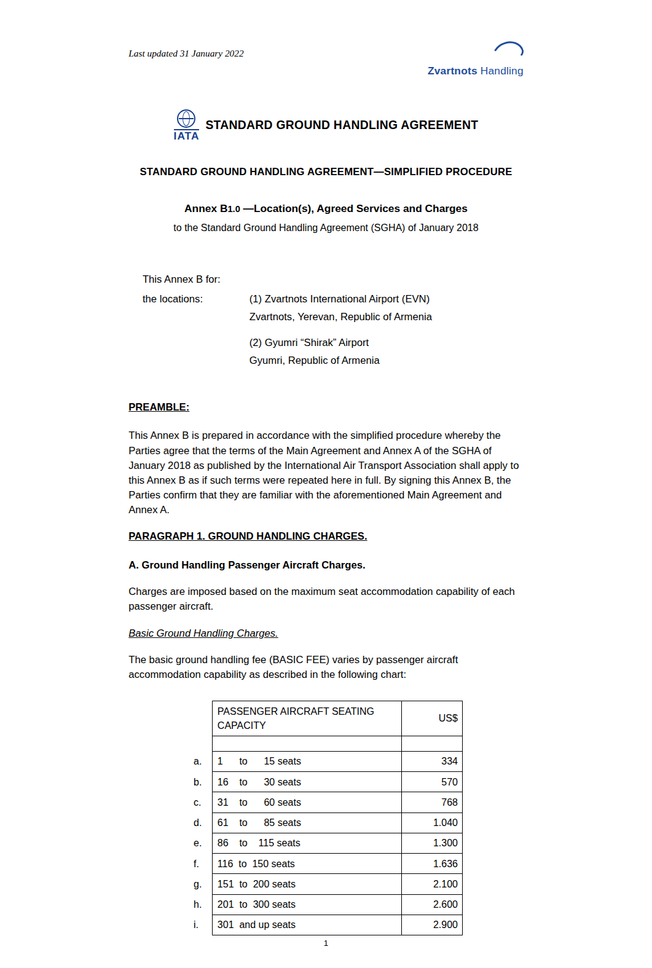Last updated 31 January 2022
Zvartnots Handling
IATA
STANDARD GROUND HANDLING AGREEMENT
STANDARD GROUND HANDLING AGREEMENT—SIMPLIFIED PROCEDURE
Annex B1.0 —Location(s), Agreed Services and Charges
to the Standard Ground Handling Agreement (SGHA) of January 2018
This Annex B for:
| the locations: | (1) Zvartnots International Airport (EVN) |
| | Zvartnots, Yerevan, Republic of Armenia |
| | (2) Gyumri “Shirak” Airport |
| | Gyumri, Republic of Armenia |
PREAMBLE:
This Annex B is prepared in accordance with the simplified procedure whereby the Parties agree that the terms of the Main Agreement and Annex A of the SGHA of January 2018 as published by the International Air Transport Association shall apply to this Annex B as if such terms were repeated here in full. By signing this Annex B, the Parties confirm that they are familiar with the aforementioned Main Agreement and Annex A.
PARAGRAPH 1. GROUND HANDLING CHARGES.
A. Ground Handling Passenger Aircraft Charges.
Charges are imposed based on the maximum seat accommodation capability of each passenger aircraft.
Basic Ground Handling Charges.
The basic ground handling fee (BASIC FEE) varies by passenger aircraft accommodation capability as described in the following chart:
| | PASSENGER AIRCRAFT SEATING CAPACITY | US$ |
| a. | 1 to 15 seats | 334 |
| b. | 16 to 30 seats | 570 |
| c. | 31 to 60 seats | 768 |
| d. | 61 to 85 seats | 1.040 |
| e. | 86 to 115 seats | 1.300 |
| f. | 116 to 150 seats | 1.636 |
| g. | 151 to 200 seats | 2.100 |
| h. | 201 to 300 seats | 2.600 |
| i. | 301 and up seats | 2.900 |
1